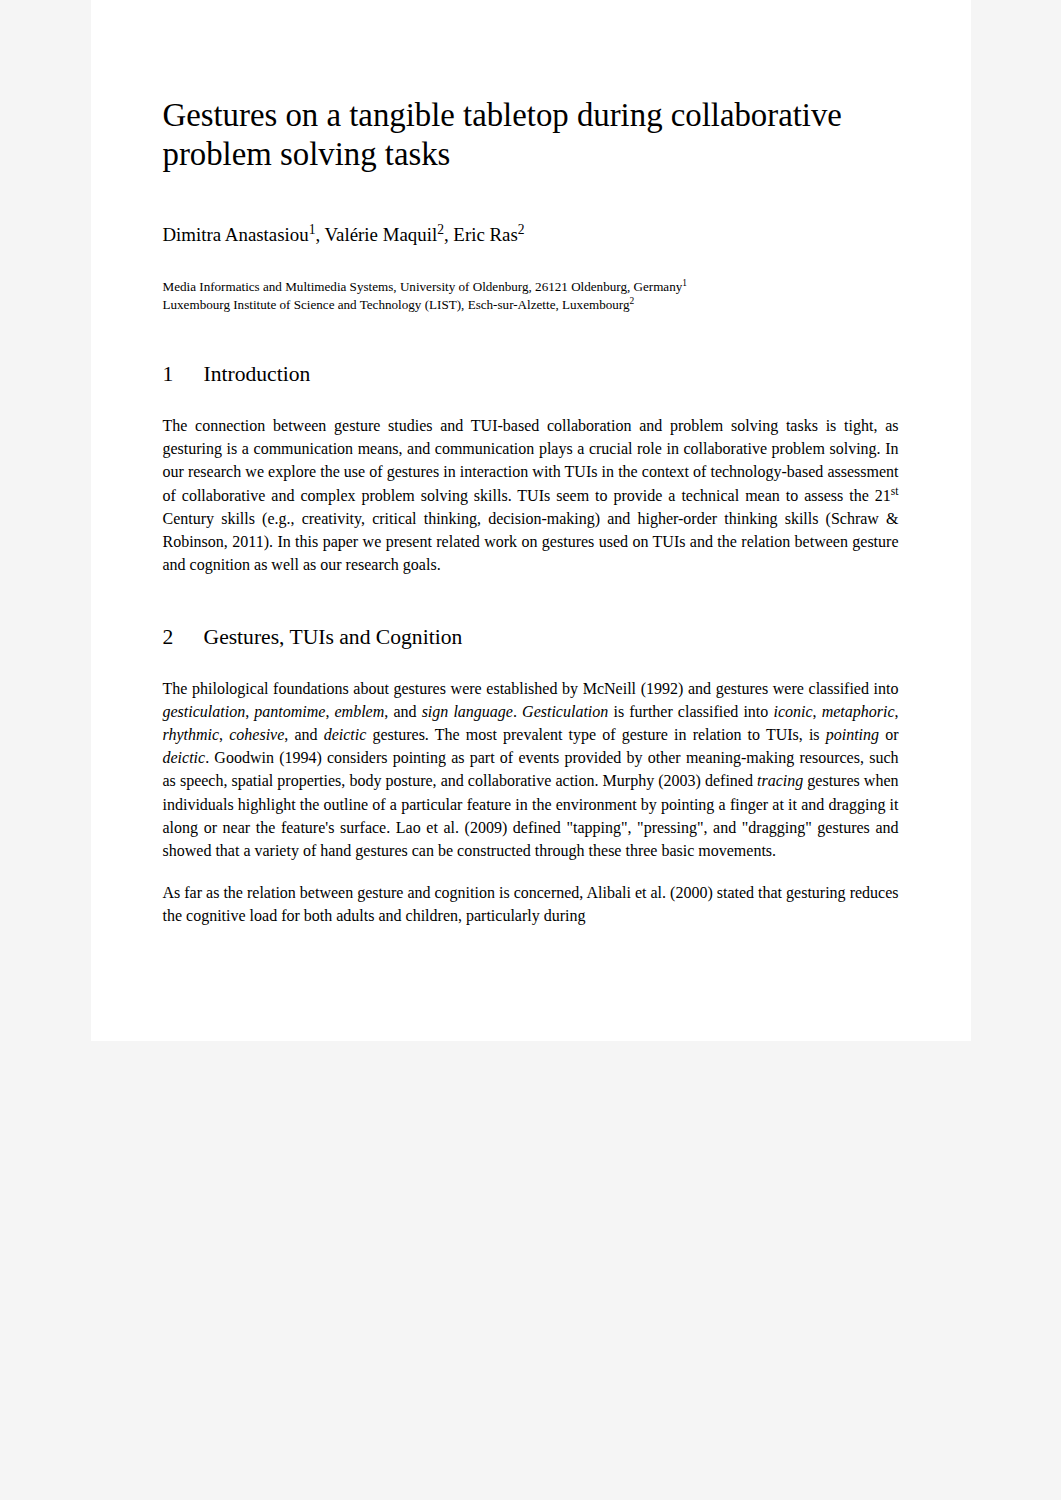Gestures on a tangible tabletop during collaborative problem solving tasks
Dimitra Anastasiou1, Valérie Maquil2, Eric Ras2
Media Informatics and Multimedia Systems, University of Oldenburg, 26121 Oldenburg, Germany1
Luxembourg Institute of Science and Technology (LIST), Esch-sur-Alzette, Luxembourg2
1 Introduction
The connection between gesture studies and TUI-based collaboration and problem solving tasks is tight, as gesturing is a communication means, and communication plays a crucial role in collaborative problem solving. In our research we explore the use of gestures in interaction with TUIs in the context of technology-based assessment of collaborative and complex problem solving skills. TUIs seem to provide a technical mean to assess the 21st Century skills (e.g., creativity, critical thinking, decision-making) and higher-order thinking skills (Schraw & Robinson, 2011). In this paper we present related work on gestures used on TUIs and the relation between gesture and cognition as well as our research goals.
2 Gestures, TUIs and Cognition
The philological foundations about gestures were established by McNeill (1992) and gestures were classified into gesticulation, pantomime, emblem, and sign language. Gesticulation is further classified into iconic, metaphoric, rhythmic, cohesive, and deictic gestures. The most prevalent type of gesture in relation to TUIs, is pointing or deictic. Goodwin (1994) considers pointing as part of events provided by other meaning-making resources, such as speech, spatial properties, body posture, and collaborative action. Murphy (2003) defined tracing gestures when individuals highlight the outline of a particular feature in the environment by pointing a finger at it and dragging it along or near the feature's surface. Lao et al. (2009) defined "tapping", "pressing", and "dragging" gestures and showed that a variety of hand gestures can be constructed through these three basic movements.
As far as the relation between gesture and cognition is concerned, Alibali et al. (2000) stated that gesturing reduces the cognitive load for both adults and children, particularly during